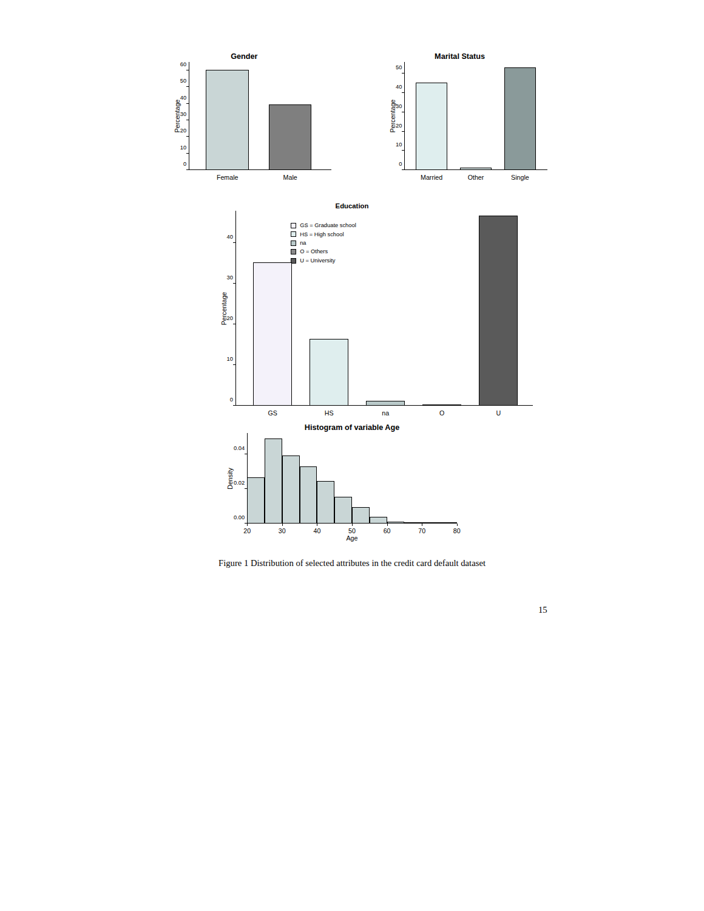Gender
0
10
20
30
40
50
60
Female
Male
Percentage
Marital Status
0
10
20
30
40
50
Married
Other
Single
Percentage
Education
GS = Graduate school
HS = High school
na
O = Others
U = University
0
10
20
30
40
GS
HS
na
O
U
Percentage
Histogram of variable Age
0.00
0.02
0.04
20
30
40
50
60
70
80
Density
Age
Figure 1 Distribution of selected attributes in the credit card default dataset
15